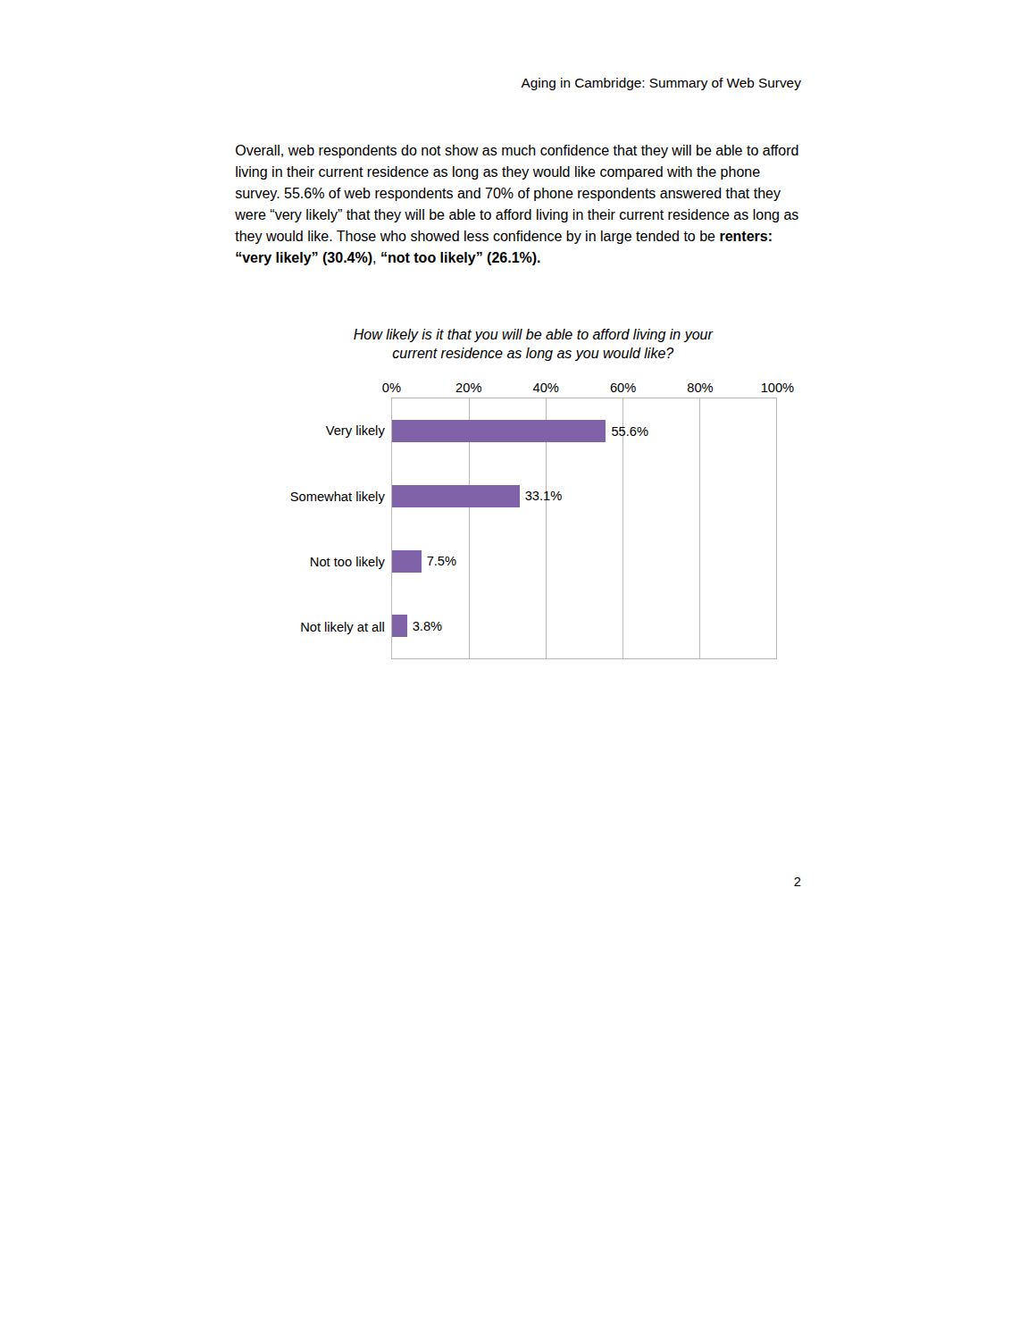Aging in Cambridge: Summary of Web Survey
Overall, web respondents do not show as much confidence that they will be able to afford living in their current residence as long as they would like compared with the phone survey. 55.6% of web respondents and 70% of phone respondents answered that they were “very likely” that they will be able to afford living in their current residence as long as they would like. Those who showed less confidence by in large tended to be renters: “very likely” (30.4%), “not too likely” (26.1%).
How likely is it that you will be able to afford living in your
current residence as long as you would like?
0% 20% 40% 60% 80% 100%
Very likely
Somewhat likely
Not too likely
Not likely at all
55.6%
33.1%
7.5%
3.8%
2